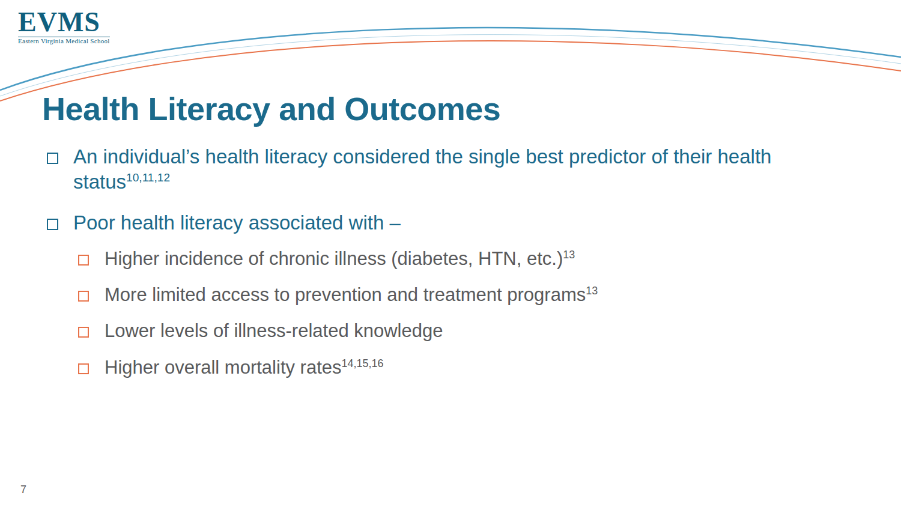EVMS Eastern Virginia Medical School
Health Literacy and Outcomes
An individual’s health literacy considered the single best predictor of their health status10,11,12
Poor health literacy associated with –
Higher incidence of chronic illness (diabetes, HTN, etc.)13
More limited access to prevention and treatment programs13
Lower levels of illness-related knowledge
Higher overall mortality rates14,15,16
7